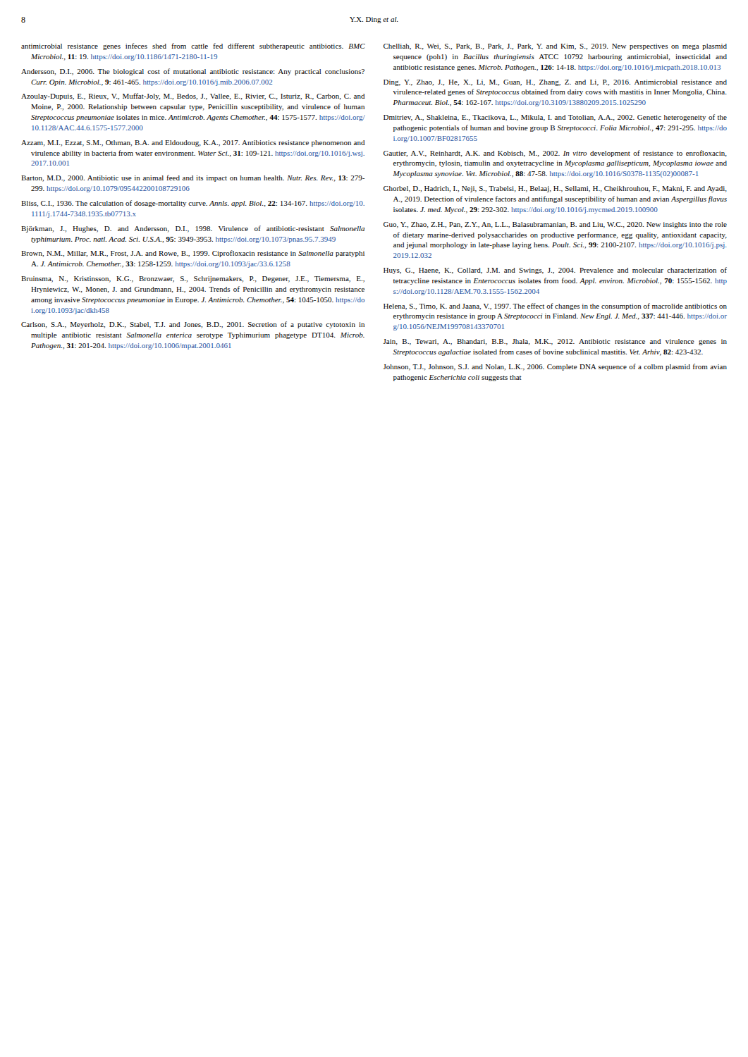8
Y.X. Ding et al.
antimicrobial resistance genes infeces shed from cattle fed different subtherapeutic antibiotics. BMC Microbiol., 11: 19. https://doi.org/10.1186/1471-2180-11-19
Andersson, D.I., 2006. The biological cost of mutational antibiotic resistance: Any practical conclusions? Curr. Opin. Microbiol., 9: 461-465. https://doi.org/10.1016/j.mib.2006.07.002
Azoulay-Dupuis, E., Rieux, V., Muffat-Joly, M., Bedos, J., Vallee, E., Rivier, C., Isturiz, R., Carbon, C. and Moine, P., 2000. Relationship between capsular type, Penicillin susceptibility, and virulence of human Streptococcus pneumoniae isolates in mice. Antimicrob. Agents Chemother., 44: 1575-1577. https://doi.org/10.1128/AAC.44.6.1575-1577.2000
Azzam, M.I., Ezzat, S.M., Othman, B.A. and Eldoudoug, K.A., 2017. Antibiotics resistance phenomenon and virulence ability in bacteria from water environment. Water Sci., 31: 109-121. https://doi.org/10.1016/j.wsj.2017.10.001
Barton, M.D., 2000. Antibiotic use in animal feed and its impact on human health. Nutr. Res. Rev., 13: 279-299. https://doi.org/10.1079/095442200108729106
Bliss, C.I., 1936. The calculation of dosage-mortality curve. Annls. appl. Biol., 22: 134-167. https://doi.org/10.1111/j.1744-7348.1935.tb07713.x
Björkman, J., Hughes, D. and Andersson, D.I., 1998. Virulence of antibiotic-resistant Salmonella typhimurium. Proc. natl. Acad. Sci. U.S.A., 95: 3949-3953. https://doi.org/10.1073/pnas.95.7.3949
Brown, N.M., Millar, M.R., Frost, J.A. and Rowe, B., 1999. Ciprofloxacin resistance in Salmonella paratyphi A. J. Antimicrob. Chemother., 33: 1258-1259. https://doi.org/10.1093/jac/33.6.1258
Bruinsma, N., Kristinsson, K.G., Bronzwaer, S., Schrijnemakers, P., Degener, J.E., Tiemersma, E., Hryniewicz, W., Monen, J. and Grundmann, H., 2004. Trends of Penicillin and erythromycin resistance among invasive Streptococcus pneumoniae in Europe. J. Antimicrob. Chemother., 54: 1045-1050. https://doi.org/10.1093/jac/dkh458
Carlson, S.A., Meyerholz, D.K., Stabel, T.J. and Jones, B.D., 2001. Secretion of a putative cytotoxin in multiple antibiotic resistant Salmonella enterica serotype Typhimurium phagetype DT104. Microb. Pathogen., 31: 201-204. https://doi.org/10.1006/mpat.2001.0461
Chelliah, R., Wei, S., Park, B., Park, J., Park, Y. and Kim, S., 2019. New perspectives on mega plasmid sequence (poh1) in Bacillus thuringiensis ATCC 10792 harbouring antimicrobial, insecticidal and antibiotic resistance genes. Microb. Pathogen., 126: 14-18. https://doi.org/10.1016/j.micpath.2018.10.013
Ding, Y., Zhao, J., He, X., Li, M., Guan, H., Zhang, Z. and Li, P., 2016. Antimicrobial resistance and virulence-related genes of Streptococcus obtained from dairy cows with mastitis in Inner Mongolia, China. Pharmaceut. Biol., 54: 162-167. https://doi.org/10.3109/13880209.2015.1025290
Dmitriev, A., Shakleina, E., Tkacikova, L., Mikula, I. and Totolian, A.A., 2002. Genetic heterogeneity of the pathogenic potentials of human and bovine group B Streptococci. Folia Microbiol., 47: 291-295. https://doi.org/10.1007/BF02817655
Gautier, A.V., Reinhardt, A.K. and Kobisch, M., 2002. In vitro development of resistance to enrofloxacin, erythromycin, tylosin, tiamulin and oxytetracycline in Mycoplasma gallisepticum, Mycoplasma iowae and Mycoplasma synoviae. Vet. Microbiol., 88: 47-58. https://doi.org/10.1016/S0378-1135(02)00087-1
Ghorbel, D., Hadrich, I., Neji, S., Trabelsi, H., Belaaj, H., Sellami, H., Cheikhrouhou, F., Makni, F. and Ayadi, A., 2019. Detection of virulence factors and antifungal susceptibility of human and avian Aspergillus flavus isolates. J. med. Mycol., 29: 292-302. https://doi.org/10.1016/j.mycmed.2019.100900
Guo, Y., Zhao, Z.H., Pan, Z.Y., An, L.L., Balasubramanian, B. and Liu, W.C., 2020. New insights into the role of dietary marine-derived polysaccharides on productive performance, egg quality, antioxidant capacity, and jejunal morphology in late-phase laying hens. Poult. Sci., 99: 2100-2107. https://doi.org/10.1016/j.psj.2019.12.032
Huys, G., Haene, K., Collard, J.M. and Swings, J., 2004. Prevalence and molecular characterization of tetracycline resistance in Enterococcus isolates from food. Appl. environ. Microbiol., 70: 1555-1562. https://doi.org/10.1128/AEM.70.3.1555-1562.2004
Helena, S., Timo, K. and Jaana, V., 1997. The effect of changes in the consumption of macrolide antibiotics on erythromycin resistance in group A Streptococci in Finland. New Engl. J. Med., 337: 441-446. https://doi.org/10.1056/NEJM199708143370701
Jain, B., Tewari, A., Bhandari, B.B., Jhala, M.K., 2012. Antibiotic resistance and virulence genes in Streptococcus agalactiae isolated from cases of bovine subclinical mastitis. Vet. Arhiv, 82: 423-432.
Johnson, T.J., Johnson, S.J. and Nolan, L.K., 2006. Complete DNA sequence of a colbm plasmid from avian pathogenic Escherichia coli suggests that